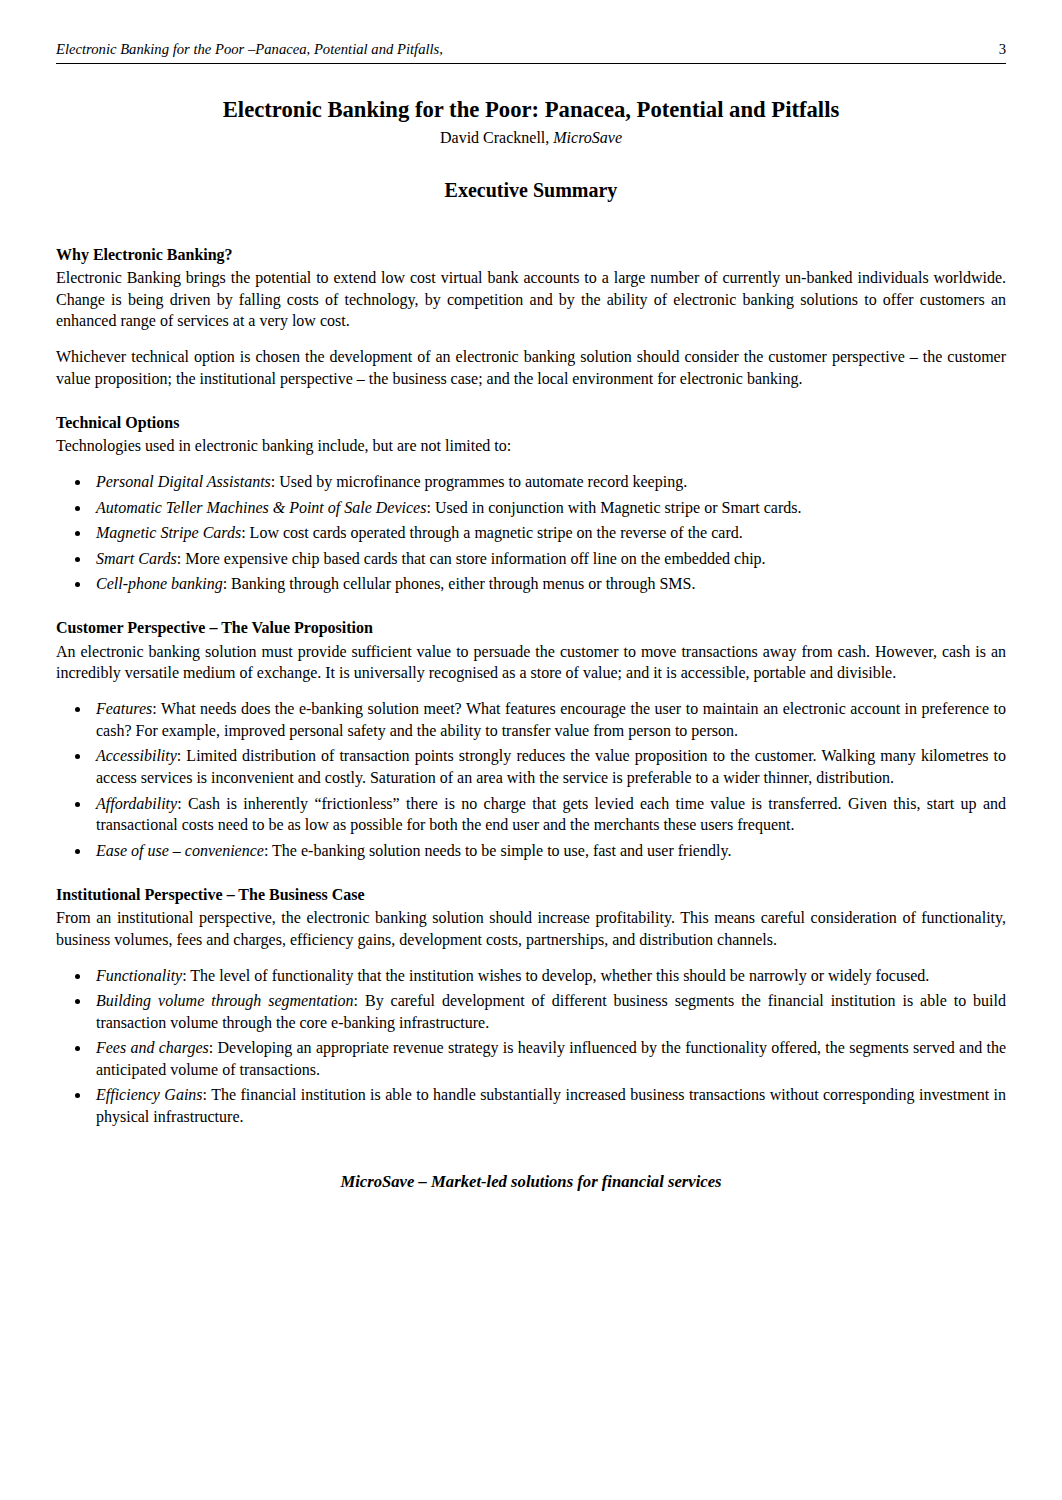Electronic Banking for the Poor –Panacea, Potential and Pitfalls, 3
Electronic Banking for the Poor: Panacea, Potential and Pitfalls
David Cracknell, MicroSave
Executive Summary
Why Electronic Banking?
Electronic Banking brings the potential to extend low cost virtual bank accounts to a large number of currently un-banked individuals worldwide. Change is being driven by falling costs of technology, by competition and by the ability of electronic banking solutions to offer customers an enhanced range of services at a very low cost.
Whichever technical option is chosen the development of an electronic banking solution should consider the customer perspective – the customer value proposition; the institutional perspective – the business case; and the local environment for electronic banking.
Technical Options
Technologies used in electronic banking include, but are not limited to:
Personal Digital Assistants: Used by microfinance programmes to automate record keeping.
Automatic Teller Machines & Point of Sale Devices: Used in conjunction with Magnetic stripe or Smart cards.
Magnetic Stripe Cards: Low cost cards operated through a magnetic stripe on the reverse of the card.
Smart Cards: More expensive chip based cards that can store information off line on the embedded chip.
Cell-phone banking: Banking through cellular phones, either through menus or through SMS.
Customer Perspective – The Value Proposition
An electronic banking solution must provide sufficient value to persuade the customer to move transactions away from cash. However, cash is an incredibly versatile medium of exchange. It is universally recognised as a store of value; and it is accessible, portable and divisible.
Features: What needs does the e-banking solution meet? What features encourage the user to maintain an electronic account in preference to cash? For example, improved personal safety and the ability to transfer value from person to person.
Accessibility: Limited distribution of transaction points strongly reduces the value proposition to the customer. Walking many kilometres to access services is inconvenient and costly. Saturation of an area with the service is preferable to a wider thinner, distribution.
Affordability: Cash is inherently “frictionless” there is no charge that gets levied each time value is transferred. Given this, start up and transactional costs need to be as low as possible for both the end user and the merchants these users frequent.
Ease of use – convenience: The e-banking solution needs to be simple to use, fast and user friendly.
Institutional Perspective – The Business Case
From an institutional perspective, the electronic banking solution should increase profitability. This means careful consideration of functionality, business volumes, fees and charges, efficiency gains, development costs, partnerships, and distribution channels.
Functionality: The level of functionality that the institution wishes to develop, whether this should be narrowly or widely focused.
Building volume through segmentation: By careful development of different business segments the financial institution is able to build transaction volume through the core e-banking infrastructure.
Fees and charges: Developing an appropriate revenue strategy is heavily influenced by the functionality offered, the segments served and the anticipated volume of transactions.
Efficiency Gains: The financial institution is able to handle substantially increased business transactions without corresponding investment in physical infrastructure.
MicroSave – Market-led solutions for financial services